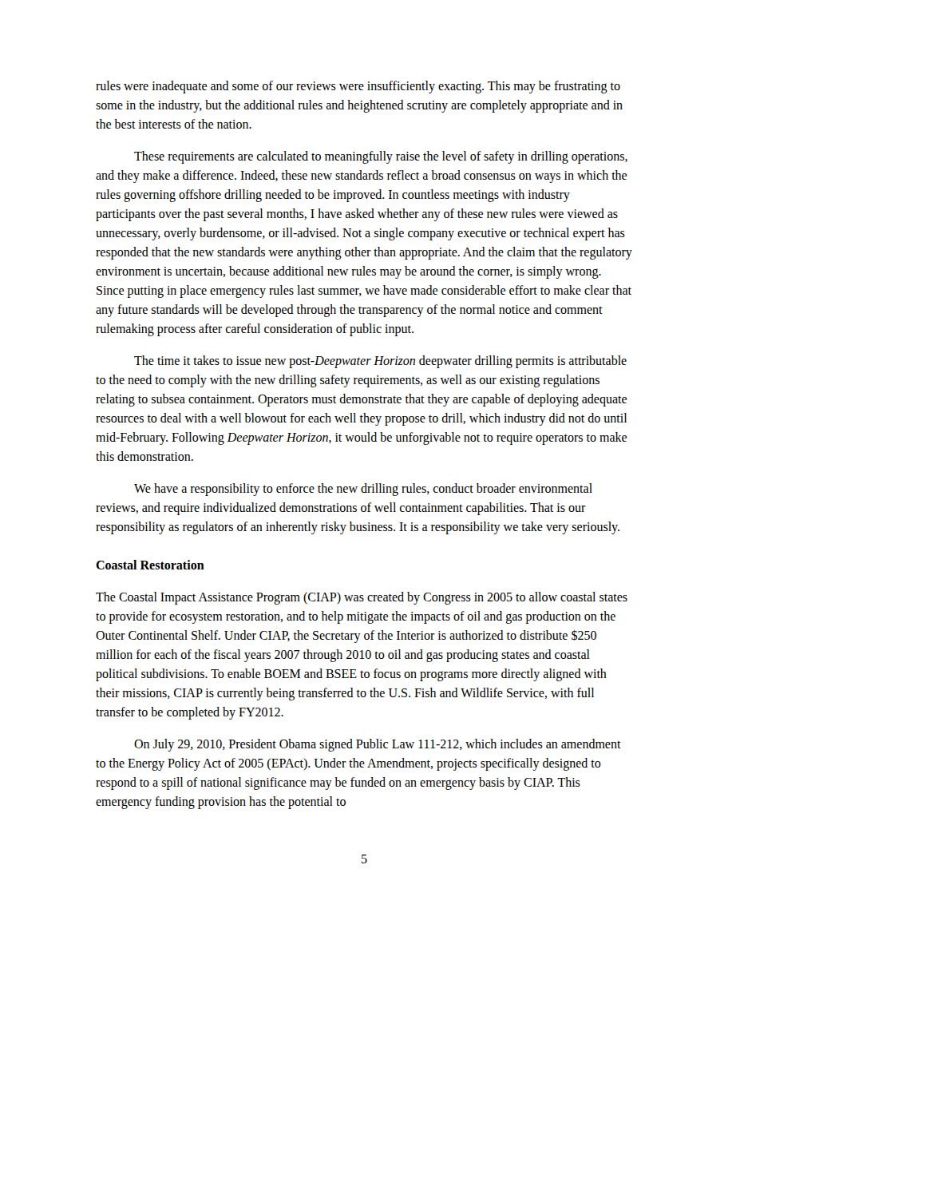rules were inadequate and some of our reviews were insufficiently exacting. This may be frustrating to some in the industry, but the additional rules and heightened scrutiny are completely appropriate and in the best interests of the nation.
These requirements are calculated to meaningfully raise the level of safety in drilling operations, and they make a difference. Indeed, these new standards reflect a broad consensus on ways in which the rules governing offshore drilling needed to be improved. In countless meetings with industry participants over the past several months, I have asked whether any of these new rules were viewed as unnecessary, overly burdensome, or ill-advised. Not a single company executive or technical expert has responded that the new standards were anything other than appropriate. And the claim that the regulatory environment is uncertain, because additional new rules may be around the corner, is simply wrong. Since putting in place emergency rules last summer, we have made considerable effort to make clear that any future standards will be developed through the transparency of the normal notice and comment rulemaking process after careful consideration of public input.
The time it takes to issue new post-Deepwater Horizon deepwater drilling permits is attributable to the need to comply with the new drilling safety requirements, as well as our existing regulations relating to subsea containment. Operators must demonstrate that they are capable of deploying adequate resources to deal with a well blowout for each well they propose to drill, which industry did not do until mid-February. Following Deepwater Horizon, it would be unforgivable not to require operators to make this demonstration.
We have a responsibility to enforce the new drilling rules, conduct broader environmental reviews, and require individualized demonstrations of well containment capabilities. That is our responsibility as regulators of an inherently risky business. It is a responsibility we take very seriously.
Coastal Restoration
The Coastal Impact Assistance Program (CIAP) was created by Congress in 2005 to allow coastal states to provide for ecosystem restoration, and to help mitigate the impacts of oil and gas production on the Outer Continental Shelf. Under CIAP, the Secretary of the Interior is authorized to distribute $250 million for each of the fiscal years 2007 through 2010 to oil and gas producing states and coastal political subdivisions. To enable BOEM and BSEE to focus on programs more directly aligned with their missions, CIAP is currently being transferred to the U.S. Fish and Wildlife Service, with full transfer to be completed by FY2012.
On July 29, 2010, President Obama signed Public Law 111-212, which includes an amendment to the Energy Policy Act of 2005 (EPAct). Under the Amendment, projects specifically designed to respond to a spill of national significance may be funded on an emergency basis by CIAP. This emergency funding provision has the potential to
5